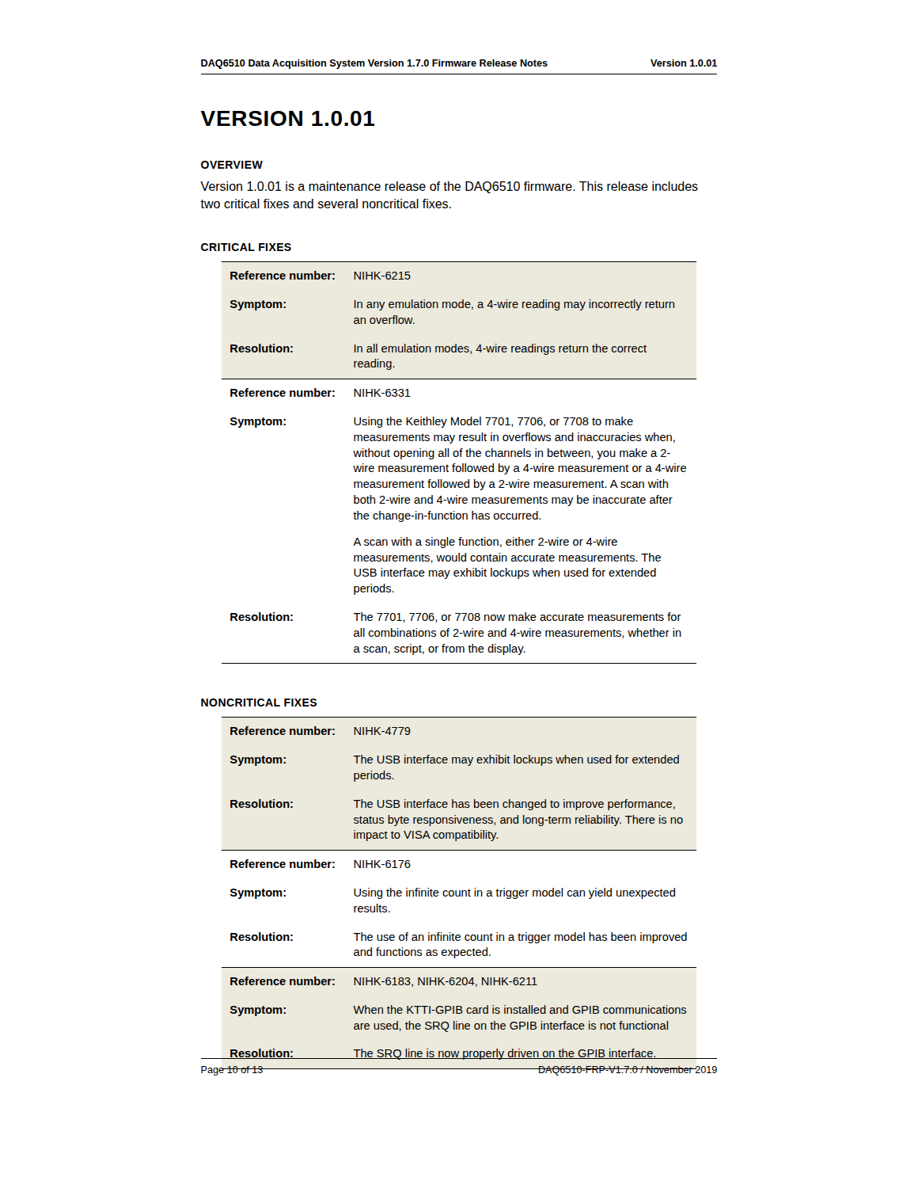DAQ6510 Data Acquisition System Version 1.7.0 Firmware Release Notes
Version 1.0.01
VERSION 1.0.01
OVERVIEW
Version 1.0.01 is a maintenance release of the DAQ6510 firmware. This release includes two critical fixes and several noncritical fixes.
CRITICAL FIXES
| Reference number: | NIHK-6215 |
| Symptom: | In any emulation mode, a 4-wire reading may incorrectly return an overflow. |
| Resolution: | In all emulation modes, 4-wire readings return the correct reading. |
| Reference number: | NIHK-6331 |
| Symptom: | Using the Keithley Model 7701, 7706, or 7708 to make measurements may result in overflows and inaccuracies when, without opening all of the channels in between, you make a 2-wire measurement followed by a 4-wire measurement or a 4-wire measurement followed by a 2-wire measurement. A scan with both 2-wire and 4-wire measurements may be inaccurate after the change-in-function has occurred. A scan with a single function, either 2-wire or 4-wire measurements, would contain accurate measurements. The USB interface may exhibit lockups when used for extended periods. |
| Resolution: | The 7701, 7706, or 7708 now make accurate measurements for all combinations of 2-wire and 4-wire measurements, whether in a scan, script, or from the display. |
NONCRITICAL FIXES
| Reference number: | NIHK-4779 |
| Symptom: | The USB interface may exhibit lockups when used for extended periods. |
| Resolution: | The USB interface has been changed to improve performance, status byte responsiveness, and long-term reliability. There is no impact to VISA compatibility. |
| Reference number: | NIHK-6176 |
| Symptom: | Using the infinite count in a trigger model can yield unexpected results. |
| Resolution: | The use of an infinite count in a trigger model has been improved and functions as expected. |
| Reference number: | NIHK-6183, NIHK-6204, NIHK-6211 |
| Symptom: | When the KTTI-GPIB card is installed and GPIB communications are used, the SRQ line on the GPIB interface is not functional |
| Resolution: | The SRQ line is now properly driven on the GPIB interface. |
Page 10 of 13
DAQ6510-FRP-V1.7.0 / November 2019